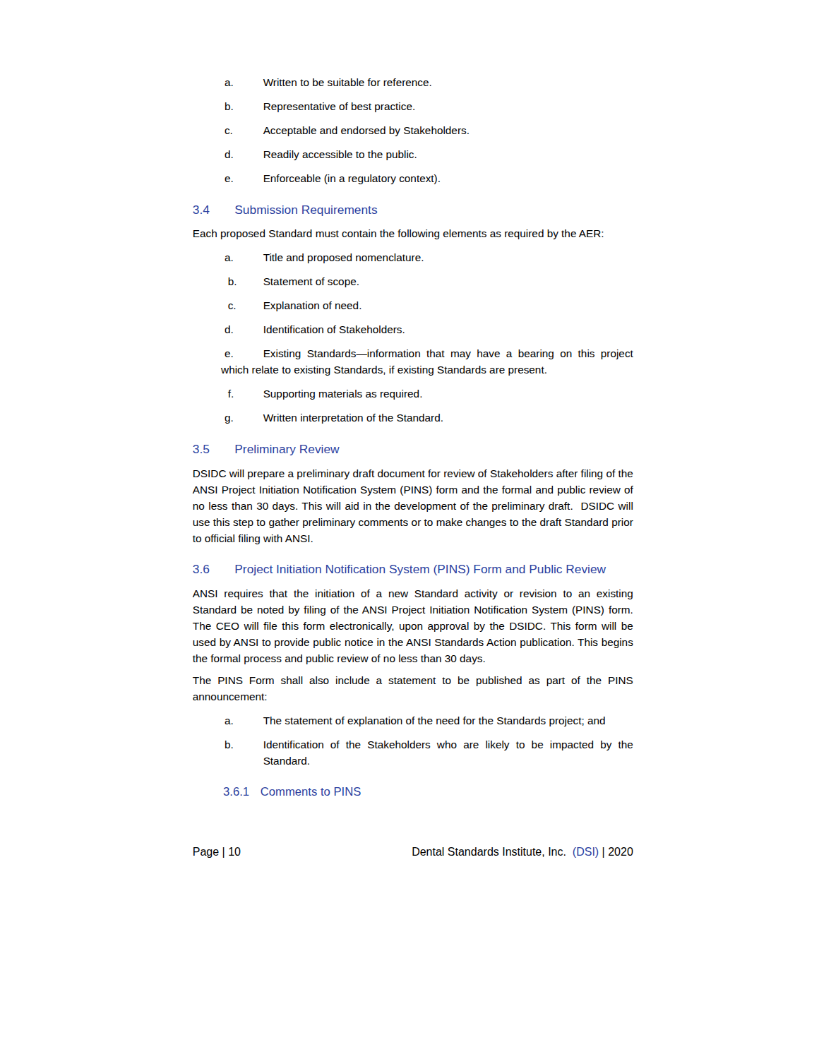a. Written to be suitable for reference.
b. Representative of best practice.
c. Acceptable and endorsed by Stakeholders.
d. Readily accessible to the public.
e. Enforceable (in a regulatory context).
3.4 Submission Requirements
Each proposed Standard must contain the following elements as required by the AER:
a. Title and proposed nomenclature.
b. Statement of scope.
c. Explanation of need.
d. Identification of Stakeholders.
e. Existing Standards—information that may have a bearing on this project which relate to existing Standards, if existing Standards are present.
f. Supporting materials as required.
g. Written interpretation of the Standard.
3.5 Preliminary Review
DSIDC will prepare a preliminary draft document for review of Stakeholders after filing of the ANSI Project Initiation Notification System (PINS) form and the formal and public review of no less than 30 days. This will aid in the development of the preliminary draft. DSIDC will use this step to gather preliminary comments or to make changes to the draft Standard prior to official filing with ANSI.
3.6 Project Initiation Notification System (PINS) Form and Public Review
ANSI requires that the initiation of a new Standard activity or revision to an existing Standard be noted by filing of the ANSI Project Initiation Notification System (PINS) form. The CEO will file this form electronically, upon approval by the DSIDC. This form will be used by ANSI to provide public notice in the ANSI Standards Action publication. This begins the formal process and public review of no less than 30 days.
The PINS Form shall also include a statement to be published as part of the PINS announcement:
a. The statement of explanation of the need for the Standards project; and
b. Identification of the Stakeholders who are likely to be impacted by the Standard.
3.6.1 Comments to PINS
Page | 10
Dental Standards Institute, Inc. (DSI) | 2020